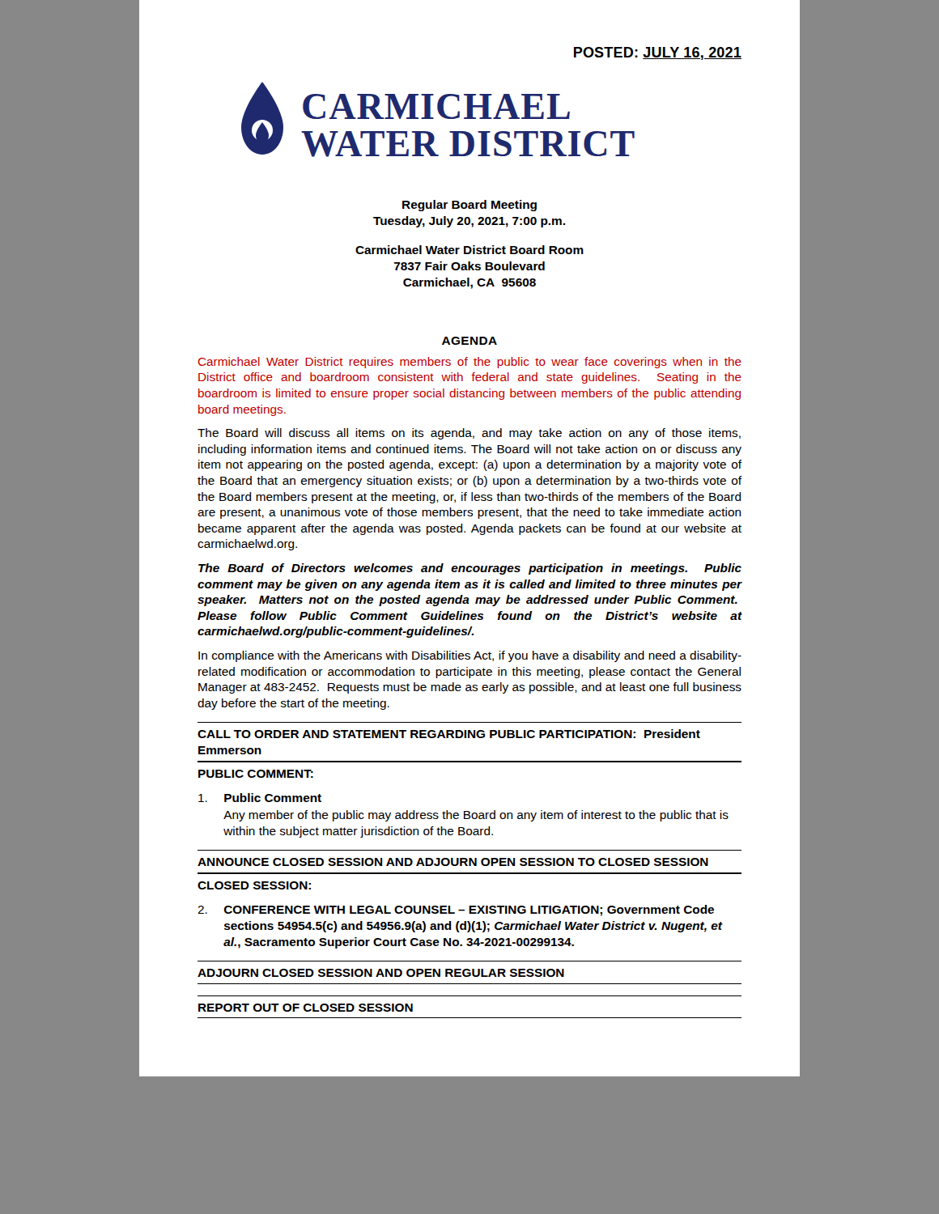POSTED: JULY 16, 2021
CARMICHAEL WATER DISTRICT
Regular Board Meeting
Tuesday, July 20, 2021, 7:00 p.m. Carmichael Water District Board Room
7837 Fair Oaks Boulevard
Carmichael, CA 95608
AGENDA
Carmichael Water District requires members of the public to wear face coverings when in the District office and boardroom consistent with federal and state guidelines. Seating in the boardroom is limited to ensure proper social distancing between members of the public attending board meetings.
The Board will discuss all items on its agenda, and may take action on any of those items, including information items and continued items. The Board will not take action on or discuss any item not appearing on the posted agenda, except: (a) upon a determination by a majority vote of the Board that an emergency situation exists; or (b) upon a determination by a two-thirds vote of the Board members present at the meeting, or, if less than two-thirds of the members of the Board are present, a unanimous vote of those members present, that the need to take immediate action became apparent after the agenda was posted. Agenda packets can be found at our website at carmichaelwd.org.
The Board of Directors welcomes and encourages participation in meetings. Public comment may be given on any agenda item as it is called and limited to three minutes per speaker. Matters not on the posted agenda may be addressed under Public Comment. Please follow Public Comment Guidelines found on the District’s website at carmichaelwd.org/public-comment-guidelines/.
In compliance with the Americans with Disabilities Act, if you have a disability and need a disability-related modification or accommodation to participate in this meeting, please contact the General Manager at 483-2452. Requests must be made as early as possible, and at least one full business day before the start of the meeting.
CALL TO ORDER AND STATEMENT REGARDING PUBLIC PARTICIPATION: President Emmerson
PUBLIC COMMENT:
1. Public Comment Any member of the public may address the Board on any item of interest to the public that is within the subject matter jurisdiction of the Board.
ANNOUNCE CLOSED SESSION AND ADJOURN OPEN SESSION TO CLOSED SESSION
CLOSED SESSION:
2. CONFERENCE WITH LEGAL COUNSEL – EXISTING LITIGATION; Government Code sections 54954.5(c) and 54956.9(a) and (d)(1); Carmichael Water District v. Nugent, et al., Sacramento Superior Court Case No. 34-2021-00299134.
ADJOURN CLOSED SESSION AND OPEN REGULAR SESSION
REPORT OUT OF CLOSED SESSION